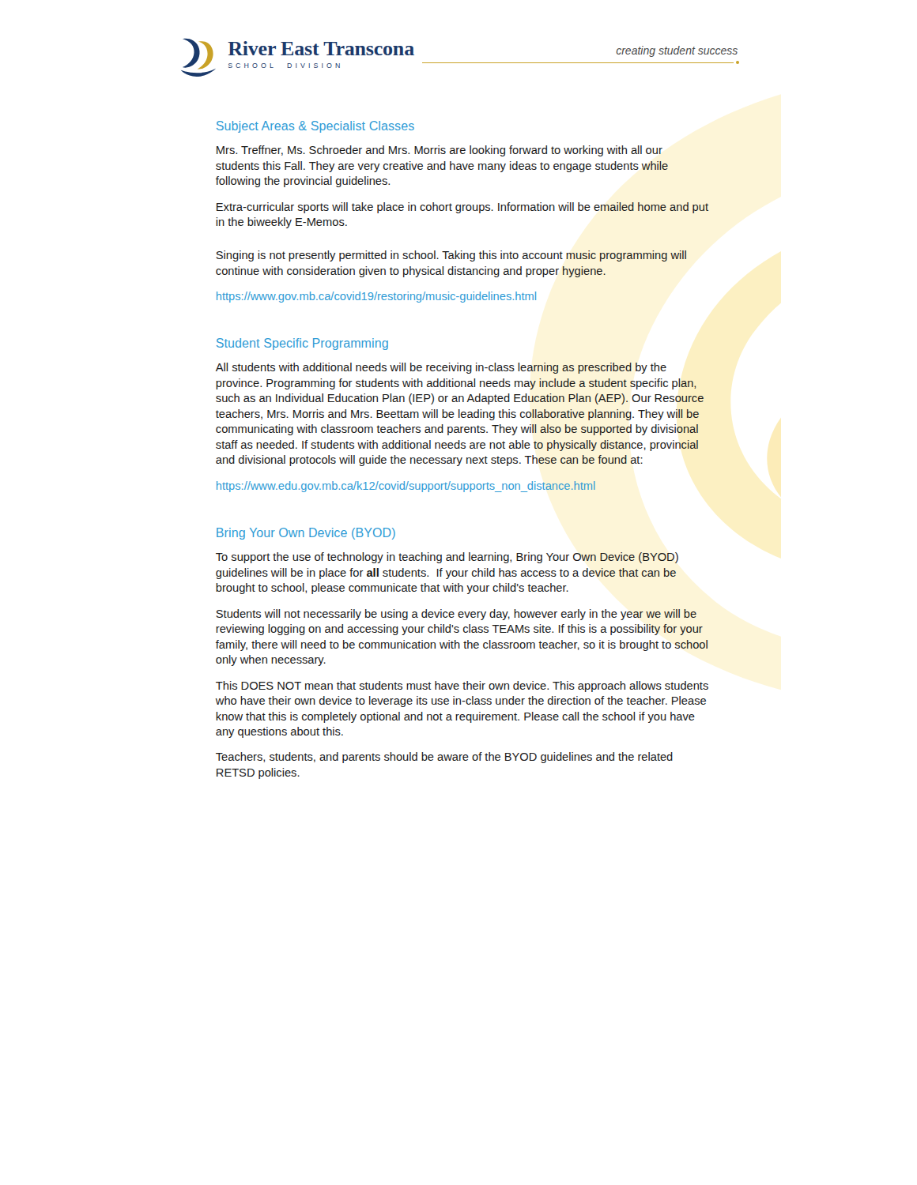River East Transcona
SCHOOL DIVISION
creating student success
Subject Areas & Specialist Classes
Mrs. Treffner, Ms. Schroeder and Mrs. Morris are looking forward to working with all our students this Fall. They are very creative and have many ideas to engage students while following the provincial guidelines.
Extra-curricular sports will take place in cohort groups. Information will be emailed home and put in the biweekly E-Memos.
Singing is not presently permitted in school. Taking this into account music programming will continue with consideration given to physical distancing and proper hygiene.
https://www.gov.mb.ca/covid19/restoring/music-guidelines.html
Student Specific Programming
All students with additional needs will be receiving in-class learning as prescribed by the province. Programming for students with additional needs may include a student specific plan, such as an Individual Education Plan (IEP) or an Adapted Education Plan (AEP). Our Resource teachers, Mrs. Morris and Mrs. Beettam will be leading this collaborative planning. They will be communicating with classroom teachers and parents. They will also be supported by divisional staff as needed. If students with additional needs are not able to physically distance, provincial and divisional protocols will guide the necessary next steps. These can be found at:
https://www.edu.gov.mb.ca/k12/covid/support/supports_non_distance.html
Bring Your Own Device (BYOD)
To support the use of technology in teaching and learning, Bring Your Own Device (BYOD) guidelines will be in place for all students. If your child has access to a device that can be brought to school, please communicate that with your child's teacher.
Students will not necessarily be using a device every day, however early in the year we will be reviewing logging on and accessing your child's class TEAMs site. If this is a possibility for your family, there will need to be communication with the classroom teacher, so it is brought to school only when necessary.
This DOES NOT mean that students must have their own device. This approach allows students who have their own device to leverage its use in-class under the direction of the teacher. Please know that this is completely optional and not a requirement. Please call the school if you have any questions about this.
Teachers, students, and parents should be aware of the BYOD guidelines and the related RETSD policies.